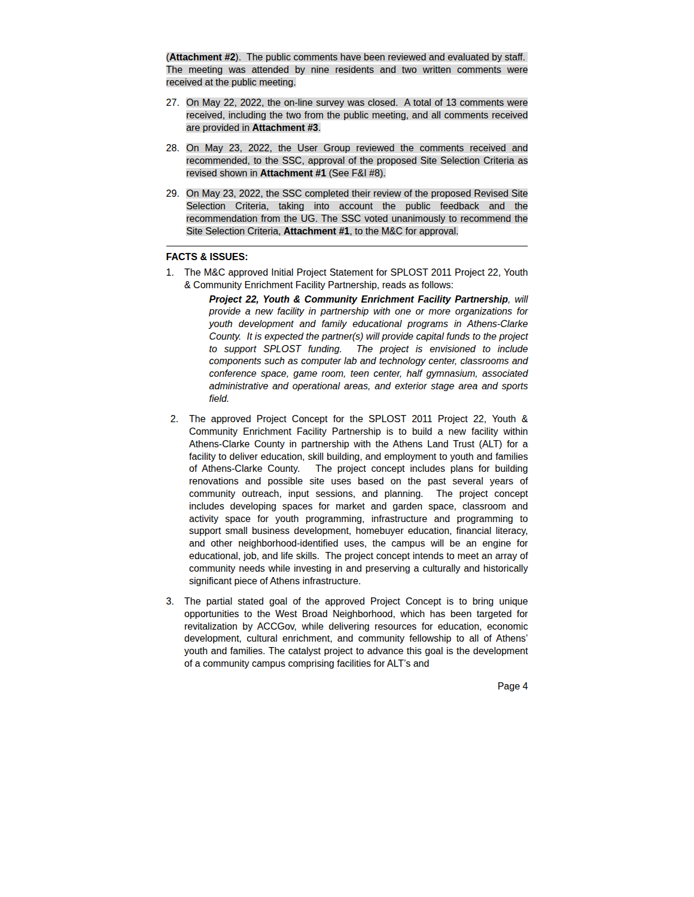(Attachment #2). The public comments have been reviewed and evaluated by staff. The meeting was attended by nine residents and two written comments were received at the public meeting.
27. On May 22, 2022, the on-line survey was closed. A total of 13 comments were received, including the two from the public meeting, and all comments received are provided in Attachment #3.
28. On May 23, 2022, the User Group reviewed the comments received and recommended, to the SSC, approval of the proposed Site Selection Criteria as revised shown in Attachment #1 (See F&I #8).
29. On May 23, 2022, the SSC completed their review of the proposed Revised Site Selection Criteria, taking into account the public feedback and the recommendation from the UG. The SSC voted unanimously to recommend the Site Selection Criteria, Attachment #1, to the M&C for approval.
FACTS & ISSUES:
1. The M&C approved Initial Project Statement for SPLOST 2011 Project 22, Youth & Community Enrichment Facility Partnership, reads as follows:
Project 22, Youth & Community Enrichment Facility Partnership, will provide a new facility in partnership with one or more organizations for youth development and family educational programs in Athens-Clarke County. It is expected the partner(s) will provide capital funds to the project to support SPLOST funding. The project is envisioned to include components such as computer lab and technology center, classrooms and conference space, game room, teen center, half gymnasium, associated administrative and operational areas, and exterior stage area and sports field.
2. The approved Project Concept for the SPLOST 2011 Project 22, Youth & Community Enrichment Facility Partnership is to build a new facility within Athens-Clarke County in partnership with the Athens Land Trust (ALT) for a facility to deliver education, skill building, and employment to youth and families of Athens-Clarke County. The project concept includes plans for building renovations and possible site uses based on the past several years of community outreach, input sessions, and planning. The project concept includes developing spaces for market and garden space, classroom and activity space for youth programming, infrastructure and programming to support small business development, homebuyer education, financial literacy, and other neighborhood-identified uses, the campus will be an engine for educational, job, and life skills. The project concept intends to meet an array of community needs while investing in and preserving a culturally and historically significant piece of Athens infrastructure.
3. The partial stated goal of the approved Project Concept is to bring unique opportunities to the West Broad Neighborhood, which has been targeted for revitalization by ACCGov, while delivering resources for education, economic development, cultural enrichment, and community fellowship to all of Athens’ youth and families. The catalyst project to advance this goal is the development of a community campus comprising facilities for ALT’s and
Page 4